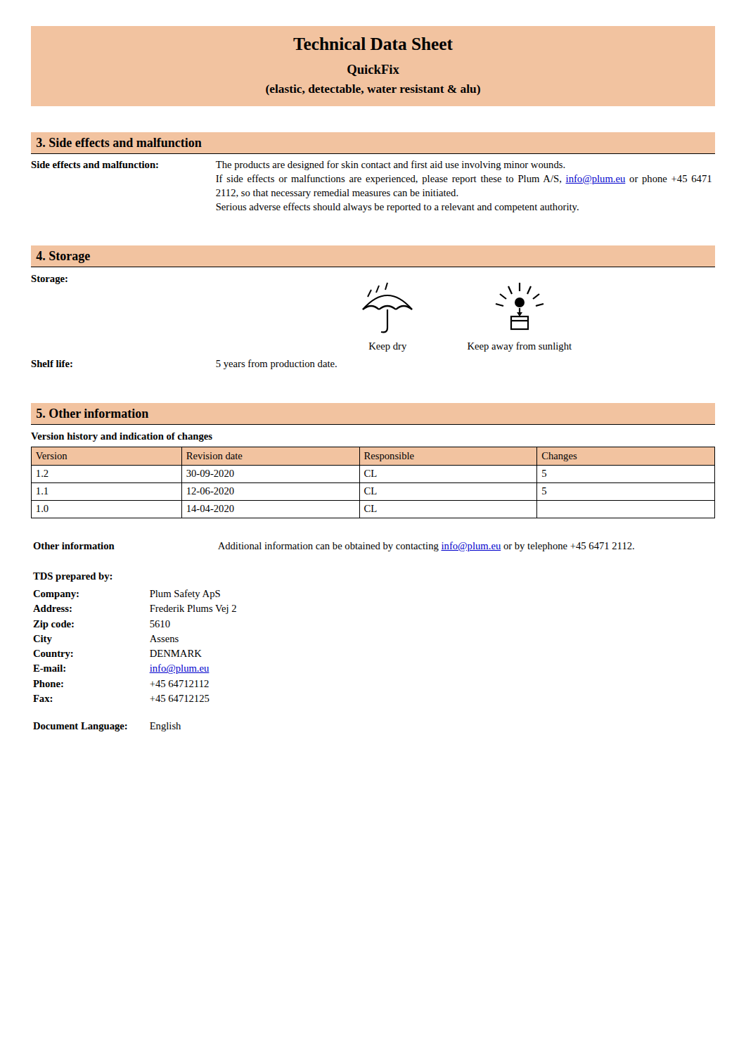Technical Data Sheet
QuickFix
(elastic, detectable, water resistant & alu)
3. Side effects and malfunction
| Side effects and malfunction: | The products are designed for skin contact and first aid use involving minor wounds. If side effects or malfunctions are experienced, please report these to Plum A/S, info@plum.eu or phone +45 6471 2112, so that necessary remedial measures can be initiated. Serious adverse effects should always be reported to a relevant and competent authority. |
4. Storage
| Storage: | Keep dry Keep away from sunlight |
| Shelf life: | 5 years from production date. |
5. Other information
Version history and indication of changes
| Version | Revision date | Responsible | Changes |
| --- | --- | --- | --- |
| 1.2 | 30-09-2020 | CL | 5 |
| 1.1 | 12-06-2020 | CL | 5 |
| 1.0 | 14-04-2020 | CL | |
| Other information | Additional information can be obtained by contacting info@plum.eu or by telephone +45 6471 2112. |
TDS prepared by:
| Company: | Plum Safety ApS |
| Address: | Frederik Plums Vej 2 |
| Zip code: | 5610 |
| City | Assens |
| Country: | DENMARK |
| E-mail: | info@plum.eu |
| Phone: | +45 64712112 |
| Fax: | +45 64712125 |
| Document Language: | English |